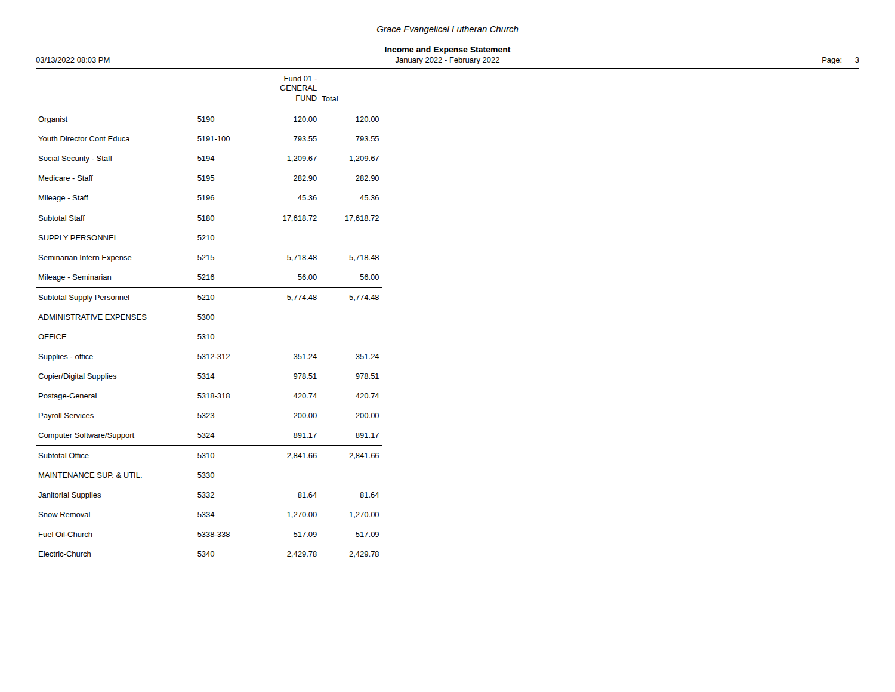Grace Evangelical Lutheran Church
Income and Expense Statement
03/13/2022 08:03 PM
January 2022 - February 2022
Page: 3
| | | Fund 01 - GENERAL FUND | Total |
| Organist | 5190 | 120.00 | 120.00 |
| Youth Director Cont Educa | 5191-100 | 793.55 | 793.55 |
| Social Security - Staff | 5194 | 1,209.67 | 1,209.67 |
| Medicare - Staff | 5195 | 282.90 | 282.90 |
| Mileage - Staff | 5196 | 45.36 | 45.36 |
| Subtotal Staff | 5180 | 17,618.72 | 17,618.72 |
| SUPPLY PERSONNEL | 5210 | | |
| Seminarian Intern Expense | 5215 | 5,718.48 | 5,718.48 |
| Mileage - Seminarian | 5216 | 56.00 | 56.00 |
| Subtotal Supply Personnel | 5210 | 5,774.48 | 5,774.48 |
| ADMINISTRATIVE EXPENSES | 5300 | | |
| OFFICE | 5310 | | |
| Supplies - office | 5312-312 | 351.24 | 351.24 |
| Copier/Digital Supplies | 5314 | 978.51 | 978.51 |
| Postage-General | 5318-318 | 420.74 | 420.74 |
| Payroll Services | 5323 | 200.00 | 200.00 |
| Computer Software/Support | 5324 | 891.17 | 891.17 |
| Subtotal Office | 5310 | 2,841.66 | 2,841.66 |
| MAINTENANCE SUP. & UTIL. | 5330 | | |
| Janitorial Supplies | 5332 | 81.64 | 81.64 |
| Snow Removal | 5334 | 1,270.00 | 1,270.00 |
| Fuel Oil-Church | 5338-338 | 517.09 | 517.09 |
| Electric-Church | 5340 | 2,429.78 | 2,429.78 |